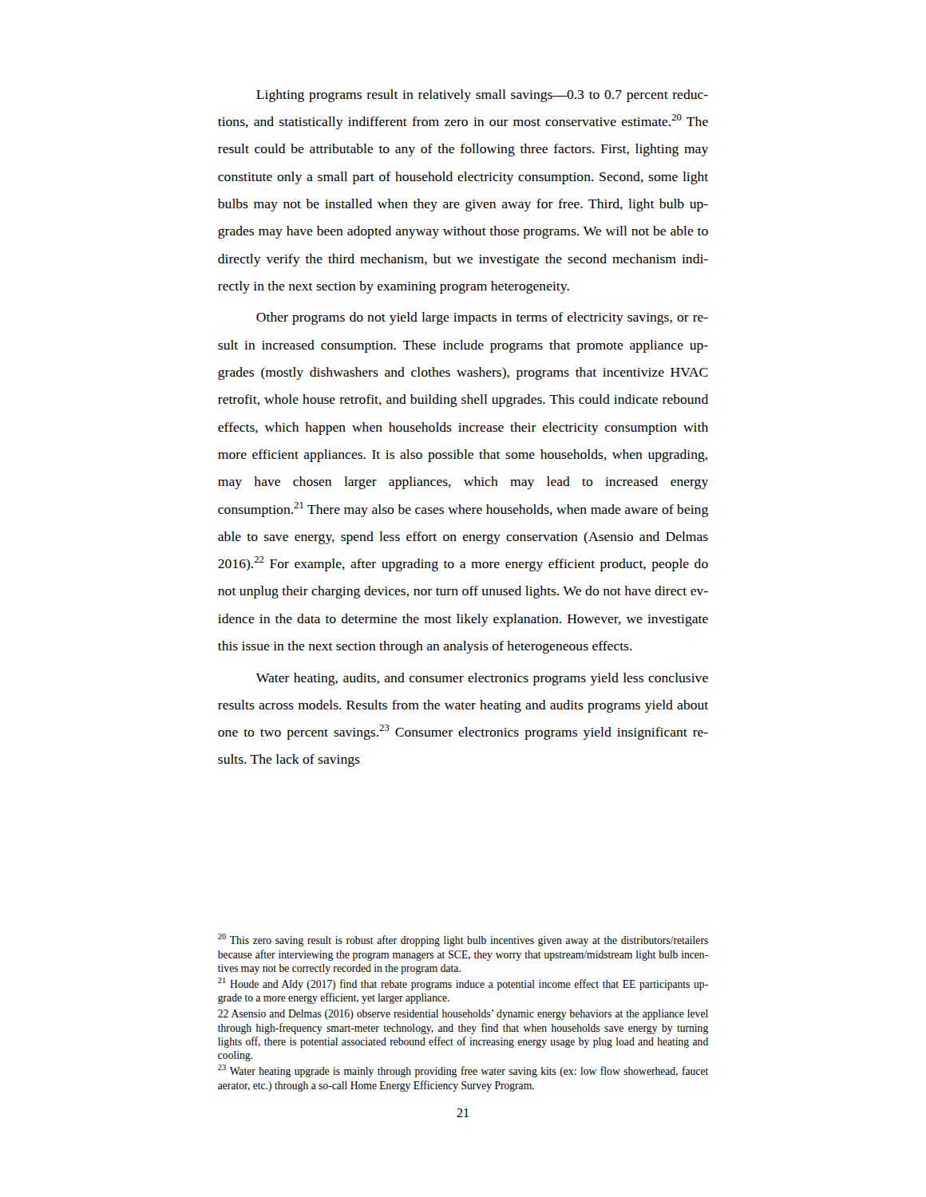Lighting programs result in relatively small savings—0.3 to 0.7 percent reductions, and statistically indifferent from zero in our most conservative estimate.20 The result could be attributable to any of the following three factors. First, lighting may constitute only a small part of household electricity consumption. Second, some light bulbs may not be installed when they are given away for free. Third, light bulb upgrades may have been adopted anyway without those programs. We will not be able to directly verify the third mechanism, but we investigate the second mechanism indirectly in the next section by examining program heterogeneity.
Other programs do not yield large impacts in terms of electricity savings, or result in increased consumption. These include programs that promote appliance upgrades (mostly dishwashers and clothes washers), programs that incentivize HVAC retrofit, whole house retrofit, and building shell upgrades. This could indicate rebound effects, which happen when households increase their electricity consumption with more efficient appliances. It is also possible that some households, when upgrading, may have chosen larger appliances, which may lead to increased energy consumption.21 There may also be cases where households, when made aware of being able to save energy, spend less effort on energy conservation (Asensio and Delmas 2016).22 For example, after upgrading to a more energy efficient product, people do not unplug their charging devices, nor turn off unused lights. We do not have direct evidence in the data to determine the most likely explanation. However, we investigate this issue in the next section through an analysis of heterogeneous effects.
Water heating, audits, and consumer electronics programs yield less conclusive results across models. Results from the water heating and audits programs yield about one to two percent savings.23 Consumer electronics programs yield insignificant results. The lack of savings
20 This zero saving result is robust after dropping light bulb incentives given away at the distributors/retailers because after interviewing the program managers at SCE, they worry that upstream/midstream light bulb incentives may not be correctly recorded in the program data.
21 Houde and Aldy (2017) find that rebate programs induce a potential income effect that EE participants upgrade to a more energy efficient, yet larger appliance.
22 Asensio and Delmas (2016) observe residential households’ dynamic energy behaviors at the appliance level through high-frequency smart-meter technology, and they find that when households save energy by turning lights off, there is potential associated rebound effect of increasing energy usage by plug load and heating and cooling.
23 Water heating upgrade is mainly through providing free water saving kits (ex: low flow showerhead, faucet aerator, etc.) through a so-call Home Energy Efficiency Survey Program.
21